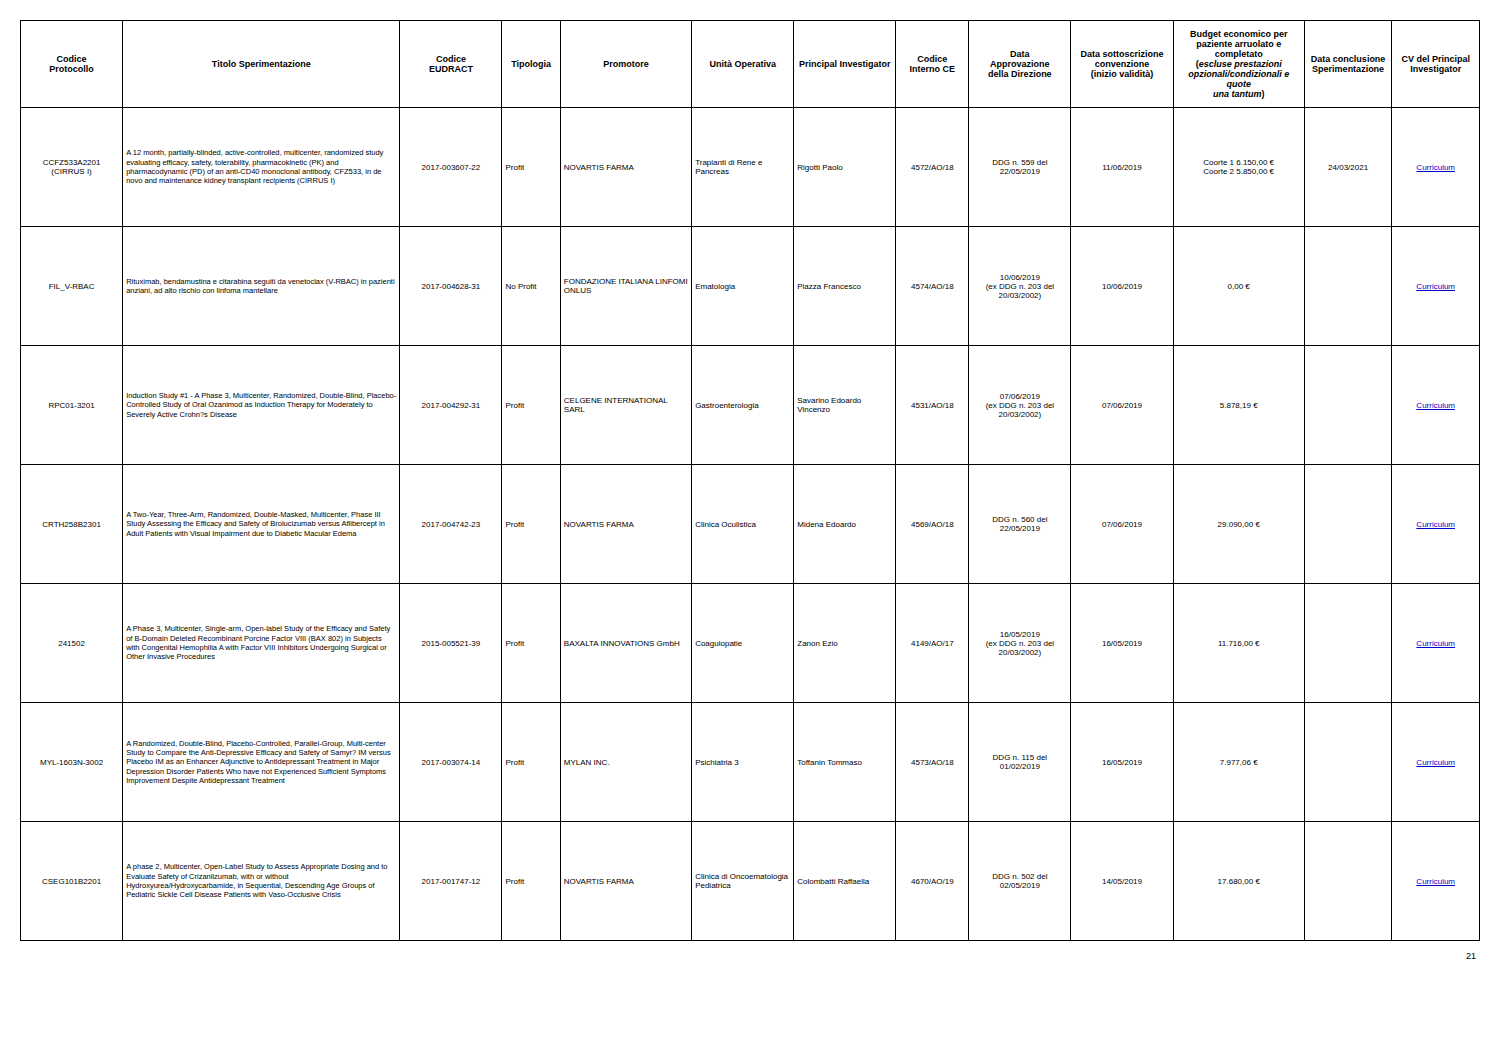| Codice Protocollo | Titolo Sperimentazione | Codice EUDRACT | Tipologia | Promotore | Unità Operativa | Principal Investigator | Codice Interno CE | Data Approvazione della Direzione | Data sottoscrizione convenzione (inizio validità) | Budget economico per paziente arruolato e completato ( escluse prestazioni opzionali/condizionali e quote una tantum ) | Data conclusione Sperimentazione | CV del Principal Investigator |
| --- | --- | --- | --- | --- | --- | --- | --- | --- | --- | --- | --- | --- |
| CCFZ533A2201 (CIRRUS I) | A 12 month, partially-blinded, active-controlled, multicenter, randomized study evaluating efficacy, safety, tolerability, pharmacokinetic (PK) and pharmacodynamic (PD) of an anti-CD40 monoclonal antibody, CFZ533, in de novo and maintenance kidney transplant recipients (CIRRUS I) | 2017-003607-22 | Profit | NOVARTIS FARMA | Trapianti di Rene e Pancreas | Rigotti Paolo | 4572/AO/18 | DDG n. 559 del 22/05/2019 | 11/06/2019 | Coorte 1 6.150,00 € Coorte 2 5.850,00 € | 24/03/2021 | Curriculum |
| FIL_V-RBAC | Rituximab, bendamustina e citarabina seguiti da venetoclax (V-RBAC) in pazienti anziani, ad alto rischio con linfoma mantellare | 2017-004628-31 | No Profit | FONDAZIONE ITALIANA LINFOMI ONLUS | Ematologia | Piazza Francesco | 4574/AO/18 | 10/06/2019 (ex DDG n. 203 del 20/03/2002) | 10/06/2019 | 0,00 € | | Curriculum |
| RPC01-3201 | Induction Study #1 - A Phase 3, Multicenter, Randomized, Double-Blind, Placebo-Controlled Study of Oral Ozanimod as Induction Therapy for Moderately to Severely Active Crohn?s Disease | 2017-004292-31 | Profit | CELGENE INTERNATIONAL SARL | Gastroenterologia | Savarino Edoardo Vincenzo | 4531/AO/18 | 07/06/2019 (ex DDG n. 203 del 20/03/2002) | 07/06/2019 | 5.878,19 € | | Curriculum |
| CRTH258B2301 | A Two-Year, Three-Arm, Randomized, Double-Masked, Multicenter, Phase III Study Assessing the Efficacy and Safety of Brolucizumab versus Aflibercept in Adult Patients with Visual Impairment due to Diabetic Macular Edema | 2017-004742-23 | Profit | NOVARTIS FARMA | Clinica Oculistica | Midena Edoardo | 4569/AO/18 | DDG n. 560 del 22/05/2019 | 07/06/2019 | 29.090,00 € | | Curriculum |
| 241502 | A Phase 3, Multicenter, Single-arm, Open-label Study of the Efficacy and Safety of B-Domain Deleted Recombinant Porcine Factor VIII (BAX 802) in Subjects with Congenital Hemophilia A with Factor VIII Inhibitors Undergoing Surgical or Other Invasive Procedures | 2015-005521-39 | Profit | BAXALTA INNOVATIONS GmbH | Coagulopatie | Zanon Ezio | 4149/AO/17 | 16/05/2019 (ex DDG n. 203 del 20/03/2002) | 16/05/2019 | 11.716,00 € | | Curriculum |
| MYL-1603N-3002 | A Randomized, Double-Blind, Placebo-Controlled, Parallel-Group, Multi-center Study to Compare the Anti-Depressive Efficacy and Safety of Samyr? IM versus Placebo IM as an Enhancer Adjunctive to Antidepressant Treatment in Major Depression Disorder Patients Who have not Experienced Sufficient Symptoms Improvement Despite Antidepressant Treatment | 2017-003074-14 | Profit | MYLAN INC. | Psichiatria 3 | Toffanin Tommaso | 4573/AO/18 | DDG n. 115 del 01/02/2019 | 16/05/2019 | 7.977,06 € | | Curriculum |
| CSEG101B2201 | A phase 2, Multicenter, Open-Label Study to Assess Appropriate Dosing and to Evaluate Safety of Crizanlizumab, with or without Hydroxyurea/Hydroxycarbamide, in Sequential, Descending Age Groups of Pediatric Sickle Cell Disease Patients with Vaso-Occlusive Crisis | 2017-001747-12 | Profit | NOVARTIS FARMA | Clinica di Oncoematologia Pediatrica | Colombatti Raffaella | 4670/AO/19 | DDG n. 502 del 02/05/2019 | 14/05/2019 | 17.680,00 € | | Curriculum |
21